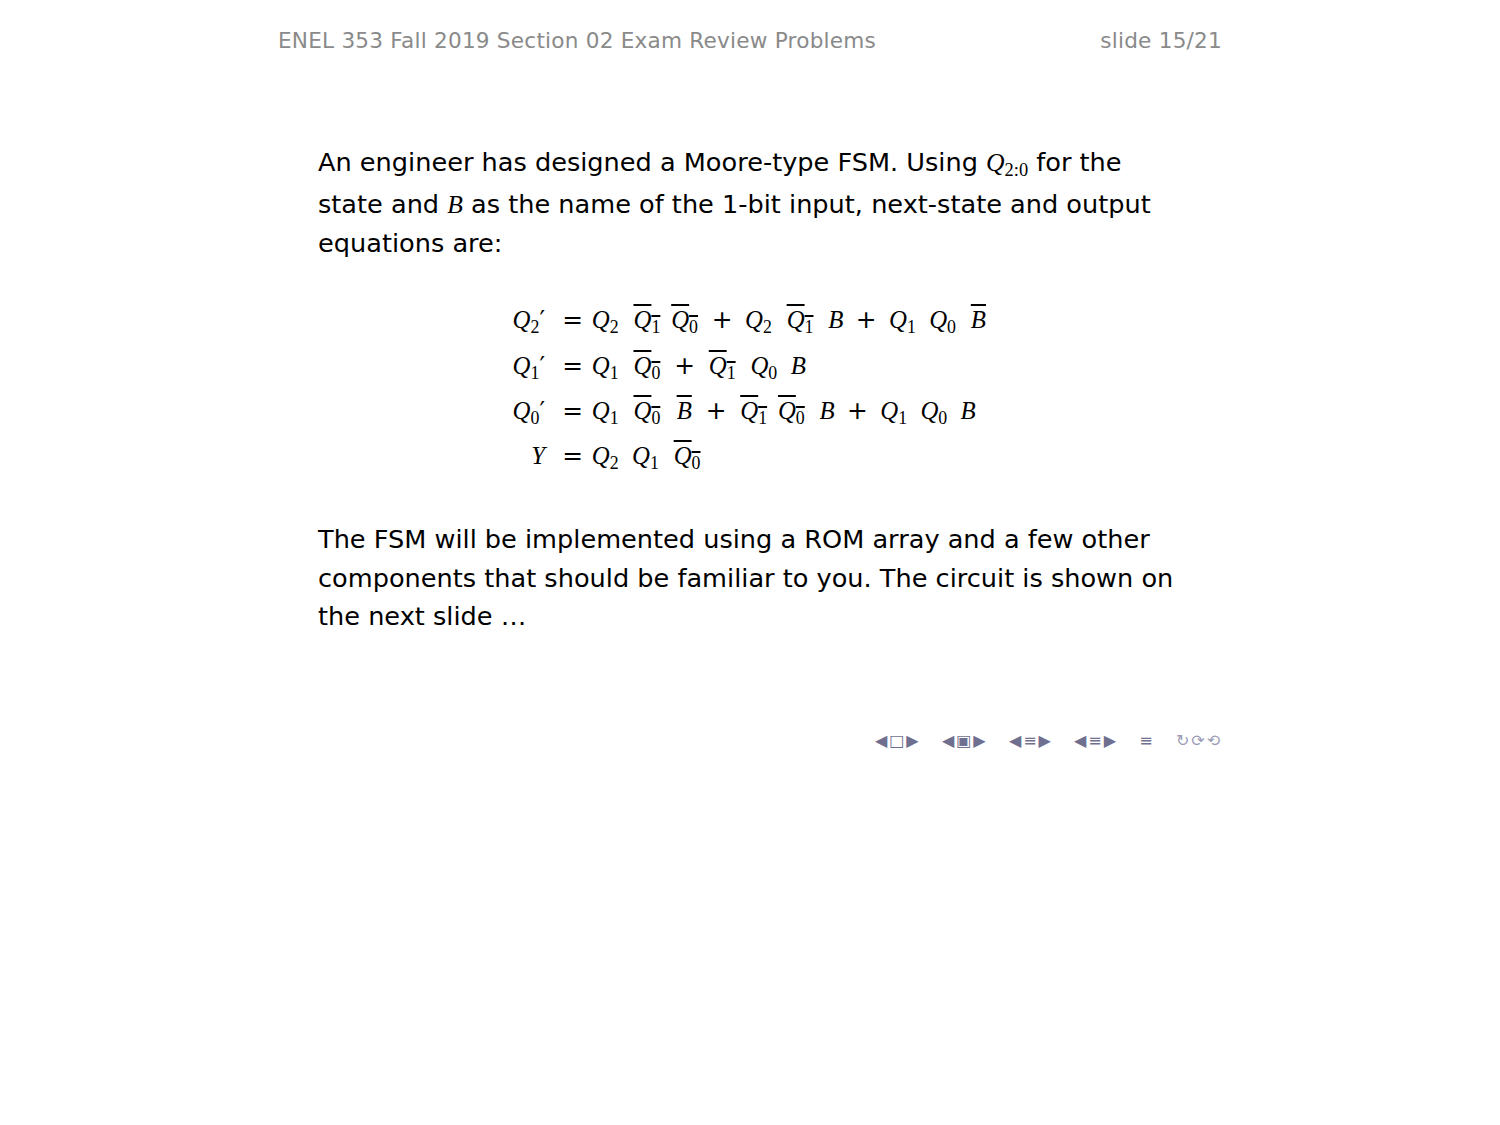ENEL 353 Fall 2019 Section 02 Exam Review Problems
slide 15/21
An engineer has designed a Moore-type FSM. Using Q2:0 for the state and B as the name of the 1-bit input, next-state and output equations are:
| Q 2 ′ | = | Q 2 Q 1 Q 0 + Q 2 Q 1 B + Q 1 Q 0 B |
| Q 1 ′ | = | Q 1 Q 0 + Q 1 Q 0 B |
| Q 0 ′ | = | Q 1 Q 0 B + Q 1 Q 0 B + Q 1 Q 0 B |
| Y | = | Q 2 Q 1 Q 0 |
The FSM will be implemented using a ROM array and a few other components that should be familiar to you. The circuit is shown on the next slide …
◀□▶ ◀▣▶ ◀≡▶ ◀≡▶ ≡ ↻⟳⟲